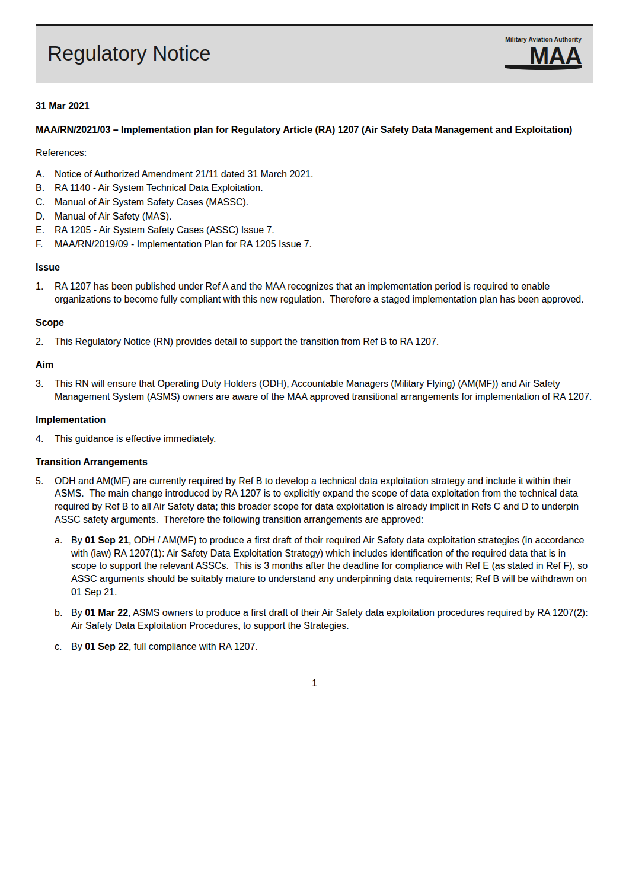Regulatory Notice
Military Aviation Authority MAA
31 Mar 2021
MAA/RN/2021/03 – Implementation plan for Regulatory Article (RA) 1207 (Air Safety Data Management and Exploitation)
References:
A. Notice of Authorized Amendment 21/11 dated 31 March 2021.
B. RA 1140 - Air System Technical Data Exploitation.
C. Manual of Air System Safety Cases (MASSC).
D. Manual of Air Safety (MAS).
E. RA 1205 - Air System Safety Cases (ASSC) Issue 7.
F. MAA/RN/2019/09 - Implementation Plan for RA 1205 Issue 7.
Issue
1. RA 1207 has been published under Ref A and the MAA recognizes that an implementation period is required to enable organizations to become fully compliant with this new regulation. Therefore a staged implementation plan has been approved.
Scope
2. This Regulatory Notice (RN) provides detail to support the transition from Ref B to RA 1207.
Aim
3. This RN will ensure that Operating Duty Holders (ODH), Accountable Managers (Military Flying) (AM(MF)) and Air Safety Management System (ASMS) owners are aware of the MAA approved transitional arrangements for implementation of RA 1207.
Implementation
4. This guidance is effective immediately.
Transition Arrangements
5. ODH and AM(MF) are currently required by Ref B to develop a technical data exploitation strategy and include it within their ASMS. The main change introduced by RA 1207 is to explicitly expand the scope of data exploitation from the technical data required by Ref B to all Air Safety data; this broader scope for data exploitation is already implicit in Refs C and D to underpin ASSC safety arguments. Therefore the following transition arrangements are approved:
a. By 01 Sep 21, ODH / AM(MF) to produce a first draft of their required Air Safety data exploitation strategies (in accordance with (iaw) RA 1207(1): Air Safety Data Exploitation Strategy) which includes identification of the required data that is in scope to support the relevant ASSCs. This is 3 months after the deadline for compliance with Ref E (as stated in Ref F), so ASSC arguments should be suitably mature to understand any underpinning data requirements; Ref B will be withdrawn on 01 Sep 21.
b. By 01 Mar 22, ASMS owners to produce a first draft of their Air Safety data exploitation procedures required by RA 1207(2): Air Safety Data Exploitation Procedures, to support the Strategies.
c. By 01 Sep 22, full compliance with RA 1207.
1